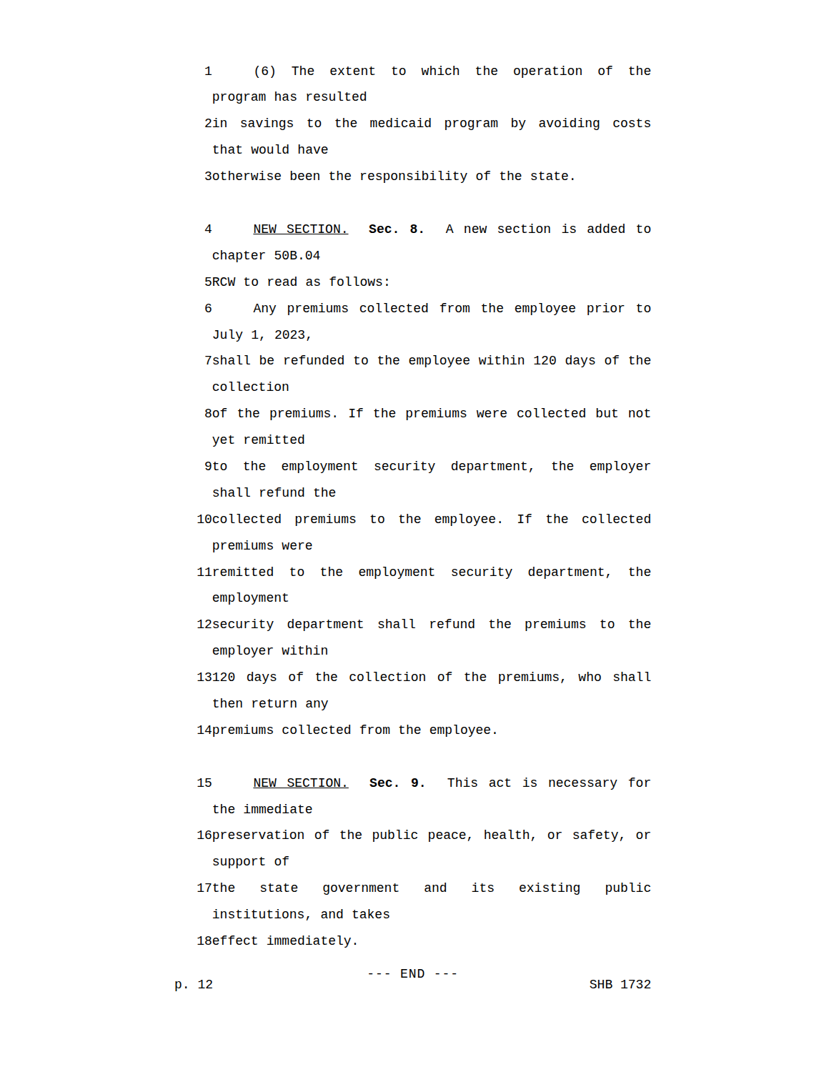| 1 | (6) The extent to which the operation of the program has resulted |
| 2 | in savings to the medicaid program by avoiding costs that would have |
| 3 | otherwise been the responsibility of the state. |
| 4 | NEW SECTION. Sec. 8. A new section is added to chapter 50B.04 |
| 5 | RCW to read as follows: |
| 6 | Any premiums collected from the employee prior to July 1, 2023, |
| 7 | shall be refunded to the employee within 120 days of the collection |
| 8 | of the premiums. If the premiums were collected but not yet remitted |
| 9 | to the employment security department, the employer shall refund the |
| 10 | collected premiums to the employee. If the collected premiums were |
| 11 | remitted to the employment security department, the employment |
| 12 | security department shall refund the premiums to the employer within |
| 13 | 120 days of the collection of the premiums, who shall then return any |
| 14 | premiums collected from the employee. |
| 15 | NEW SECTION. Sec. 9. This act is necessary for the immediate |
| 16 | preservation of the public peace, health, or safety, or support of |
| 17 | the state government and its existing public institutions, and takes |
| 18 | effect immediately. |
--- END ---
p. 12 SHB 1732